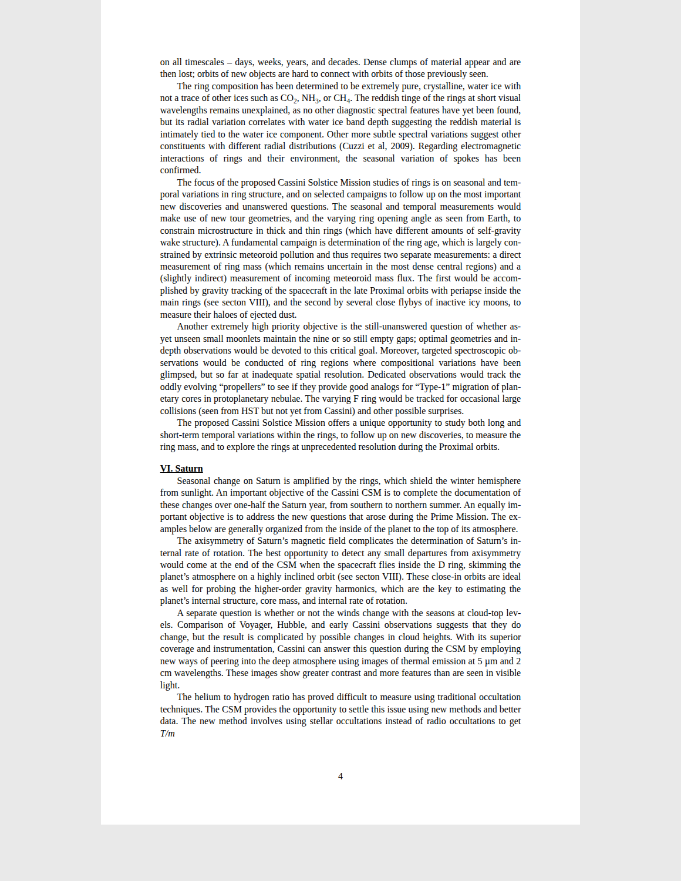on all timescales – days, weeks, years, and decades. Dense clumps of material appear and are then lost; orbits of new objects are hard to connect with orbits of those previously seen.
The ring composition has been determined to be extremely pure, crystalline, water ice with not a trace of other ices such as CO2, NH3, or CH4. The reddish tinge of the rings at short visual wavelengths remains unexplained, as no other diagnostic spectral features have yet been found, but its radial variation correlates with water ice band depth suggesting the reddish material is intimately tied to the water ice component. Other more subtle spectral variations suggest other constituents with different radial distributions (Cuzzi et al, 2009). Regarding electromagnetic interactions of rings and their environment, the seasonal variation of spokes has been confirmed.
The focus of the proposed Cassini Solstice Mission studies of rings is on seasonal and temporal variations in ring structure, and on selected campaigns to follow up on the most important new discoveries and unanswered questions. The seasonal and temporal measurements would make use of new tour geometries, and the varying ring opening angle as seen from Earth, to constrain microstructure in thick and thin rings (which have different amounts of self-gravity wake structure). A fundamental campaign is determination of the ring age, which is largely constrained by extrinsic meteoroid pollution and thus requires two separate measurements: a direct measurement of ring mass (which remains uncertain in the most dense central regions) and a (slightly indirect) measurement of incoming meteoroid mass flux. The first would be accomplished by gravity tracking of the spacecraft in the late Proximal orbits with periapse inside the main rings (see secton VIII), and the second by several close flybys of inactive icy moons, to measure their haloes of ejected dust.
Another extremely high priority objective is the still-unanswered question of whether as-yet unseen small moonlets maintain the nine or so still empty gaps; optimal geometries and in-depth observations would be devoted to this critical goal. Moreover, targeted spectroscopic observations would be conducted of ring regions where compositional variations have been glimpsed, but so far at inadequate spatial resolution. Dedicated observations would track the oddly evolving “propellers” to see if they provide good analogs for “Type-1” migration of planetary cores in protoplanetary nebulae. The varying F ring would be tracked for occasional large collisions (seen from HST but not yet from Cassini) and other possible surprises.
The proposed Cassini Solstice Mission offers a unique opportunity to study both long and short-term temporal variations within the rings, to follow up on new discoveries, to measure the ring mass, and to explore the rings at unprecedented resolution during the Proximal orbits.
VI. Saturn
Seasonal change on Saturn is amplified by the rings, which shield the winter hemisphere from sunlight. An important objective of the Cassini CSM is to complete the documentation of these changes over one-half the Saturn year, from southern to northern summer. An equally important objective is to address the new questions that arose during the Prime Mission. The examples below are generally organized from the inside of the planet to the top of its atmosphere.
The axisymmetry of Saturn’s magnetic field complicates the determination of Saturn’s internal rate of rotation. The best opportunity to detect any small departures from axisymmetry would come at the end of the CSM when the spacecraft flies inside the D ring, skimming the planet’s atmosphere on a highly inclined orbit (see secton VIII). These close-in orbits are ideal as well for probing the higher-order gravity harmonics, which are the key to estimating the planet’s internal structure, core mass, and internal rate of rotation.
A separate question is whether or not the winds change with the seasons at cloud-top levels. Comparison of Voyager, Hubble, and early Cassini observations suggests that they do change, but the result is complicated by possible changes in cloud heights. With its superior coverage and instrumentation, Cassini can answer this question during the CSM by employing new ways of peering into the deep atmosphere using images of thermal emission at 5 µm and 2 cm wavelengths. These images show greater contrast and more features than are seen in visible light.
The helium to hydrogen ratio has proved difficult to measure using traditional occultation techniques. The CSM provides the opportunity to settle this issue using new methods and better data. The new method involves using stellar occultations instead of radio occultations to get T/m
4